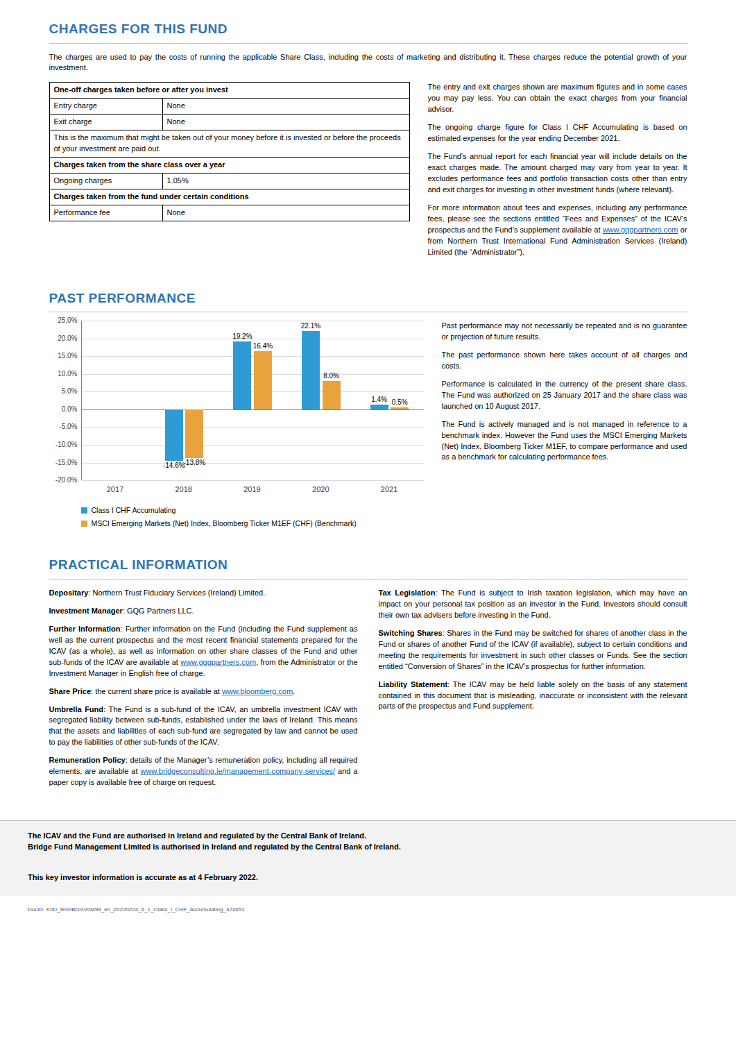Charges for this Fund
The charges are used to pay the costs of running the applicable Share Class, including the costs of marketing and distributing it. These charges reduce the potential growth of your investment.
| One-off charges taken before or after you invest |
| Entry charge | None |
| Exit charge | None |
| This is the maximum that might be taken out of your money before it is invested or before the proceeds of your investment are paid out. |
| Charges taken from the share class over a year |
| Ongoing charges | 1.05% |
| Charges taken from the fund under certain conditions |
| Performance fee | None |
The entry and exit charges shown are maximum figures and in some cases you may pay less. You can obtain the exact charges from your financial advisor.
The ongoing charge figure for Class I CHF Accumulating is based on estimated expenses for the year ending December 2021.
The Fund's annual report for each financial year will include details on the exact charges made. The amount charged may vary from year to year. It excludes performance fees and portfolio transaction costs other than entry and exit charges for investing in other investment funds (where relevant).
For more information about fees and expenses, including any performance fees, please see the sections entitled “Fees and Expenses” of the ICAV’s prospectus and the Fund’s supplement available at www.gqgpartners.com or from Northern Trust International Fund Administration Services (Ireland) Limited (the “Administrator”).
Past Performance
25.0% 20.0% 15.0% 10.0% 5.0% 0.0% -5.0% -10.0% -15.0% -20.0%
-14.6%
-13.8%
19.2%
16.4%
22.1%
8.0%
1.4%
0.5%
2017
2018
2019
2020
2021
Class I CHF Accumulating
MSCI Emerging Markets (Net) Index, Bloomberg Ticker M1EF (CHF) (Benchmark)
Past performance may not necessarily be repeated and is no guarantee or projection of future results.
The past performance shown here takes account of all charges and costs.
Performance is calculated in the currency of the present share class. The Fund was authorized on 25 January 2017 and the share class was launched on 10 August 2017.
The Fund is actively managed and is not managed in reference to a benchmark index. However the Fund uses the MSCI Emerging Markets (Net) Index, Bloomberg Ticker M1EF, to compare performance and used as a benchmark for calculating performance fees.
Practical Information
Depositary: Northern Trust Fiduciary Services (Ireland) Limited.
Investment Manager: GQG Partners LLC.
Further Information: Further information on the Fund (including the Fund supplement as well as the current prospectus and the most recent financial statements prepared for the ICAV (as a whole), as well as information on other share classes of the Fund and other sub-funds of the ICAV are available at www.gqgpartners.com, from the Administrator or the Investment Manager in English free of charge.
Share Price: the current share price is available at www.bloomberg.com.
Umbrella Fund: The Fund is a sub-fund of the ICAV, an umbrella investment ICAV with segregated liability between sub-funds, established under the laws of Ireland. This means that the assets and liabilities of each sub-fund are segregated by law and cannot be used to pay the liabilities of other sub-funds of the ICAV.
Remuneration Policy: details of the Manager’s remuneration policy, including all required elements, are available at www.bridgeconsulting.ie/management-company-services/ and a paper copy is available free of charge on request.
Tax Legislation: The Fund is subject to Irish taxation legislation, which may have an impact on your personal tax position as an investor in the Fund. Investors should consult their own tax advisers before investing in the Fund.
Switching Shares: Shares in the Fund may be switched for shares of another class in the Fund or shares of another Fund of the ICAV (if available), subject to certain conditions and meeting the requirements for investment in such other classes or Funds. See the section entitled “Conversion of Shares” in the ICAV’s prospectus for further information.
Liability Statement: The ICAV may be held liable solely on the basis of any statement contained in this document that is misleading, inaccurate or inconsistent with the relevant parts of the prospectus and Fund supplement.
The ICAV and the Fund are authorised in Ireland and regulated by the Central Bank of Ireland.
Bridge Fund Management Limited is authorised in Ireland and regulated by the Central Bank of Ireland.
This key investor information is accurate as at 4 February 2022.
DocID: KIID_IE00BDGV0M99_en_20220204_6_1_Class_I_CHF_Accumulating_474651